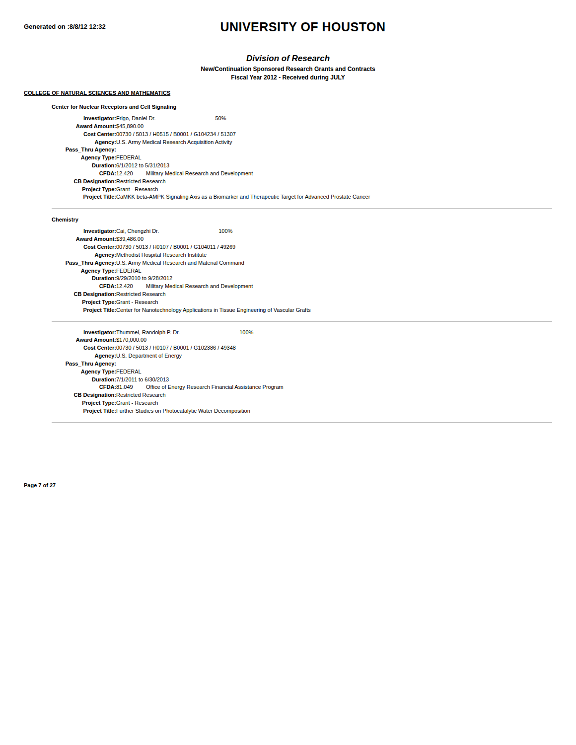Generated on :8/8/12 12:32
UNIVERSITY OF HOUSTON
Division of Research
New/Continuation Sponsored Research Grants and Contracts
Fiscal Year 2012 - Received during JULY
COLLEGE OF NATURAL SCIENCES AND MATHEMATICS
Center for Nuclear Receptors and Cell Signaling
| Investigator: | Frigo, Daniel Dr. 50% |
| Award Amount: | $45,890.00 |
| Cost Center: | 00730 / 5013 / H0515 / B0001 / G104234 / 51307 |
| Agency: | U.S. Army Medical Research Acquisition Activity |
| Pass_Thru Agency: | |
| Agency Type: | FEDERAL |
| Duration: | 6/1/2012 to 5/31/2013 |
| CFDA: | 12.420 Military Medical Research and Development |
| CB Designation: | Restricted Research |
| Project Type: | Grant - Research |
| Project Title: | CaMKK beta-AMPK Signaling Axis as a Biomarker and Therapeutic Target for Advanced Prostate Cancer |
Chemistry
| Investigator: | Cai, Chengzhi Dr. 100% |
| Award Amount: | $39,486.00 |
| Cost Center: | 00730 / 5013 / H0107 / B0001 / G104011 / 49269 |
| Agency: | Methodist Hospital Research Institute |
| Pass_Thru Agency: | U.S. Army Medical Research and Material Command |
| Agency Type: | FEDERAL |
| Duration: | 9/29/2010 to 9/28/2012 |
| CFDA: | 12.420 Military Medical Research and Development |
| CB Designation: | Restricted Research |
| Project Type: | Grant - Research |
| Project Title: | Center for Nanotechnology Applications in Tissue Engineering of Vascular Grafts |
| Investigator: | Thummel, Randolph P. Dr. 100% |
| Award Amount: | $170,000.00 |
| Cost Center: | 00730 / 5013 / H0107 / B0001 / G102386 / 49348 |
| Agency: | U.S. Department of Energy |
| Pass_Thru Agency: | |
| Agency Type: | FEDERAL |
| Duration: | 7/1/2011 to 6/30/2013 |
| CFDA: | 81.049 Office of Energy Research Financial Assistance Program |
| CB Designation: | Restricted Research |
| Project Type: | Grant - Research |
| Project Title: | Further Studies on Photocatalytic Water Decomposition |
Page 7 of 27